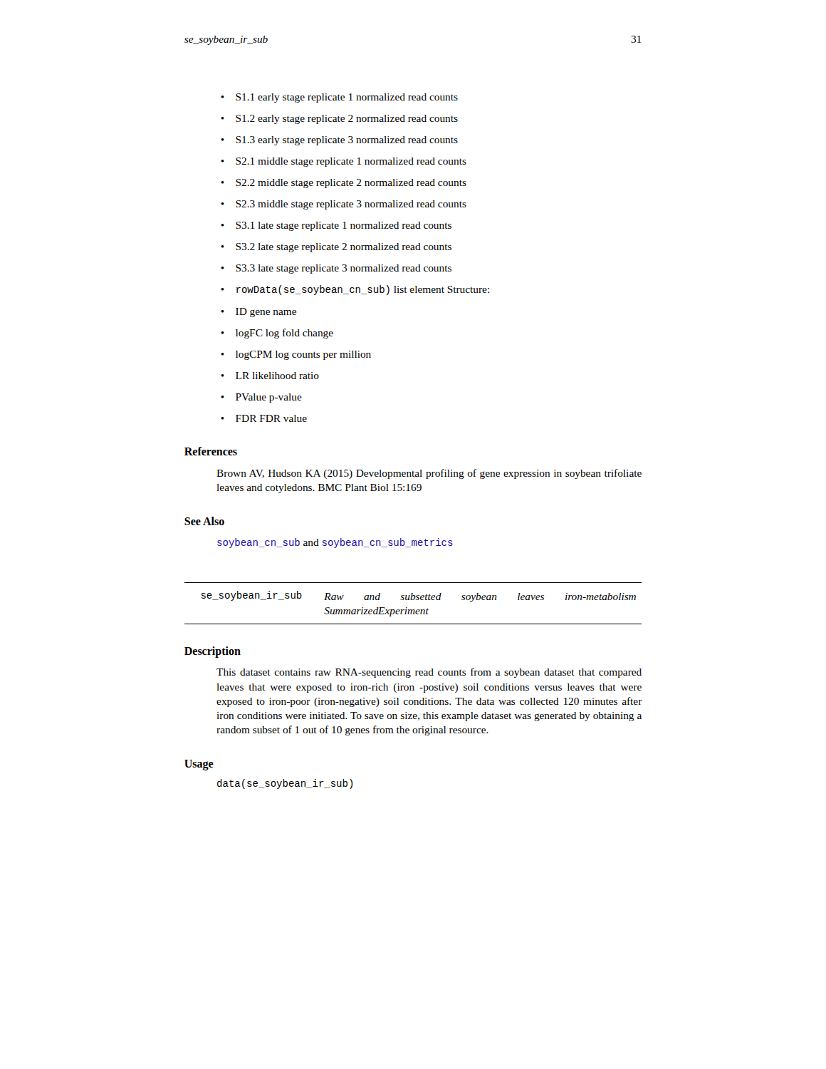se_soybean_ir_sub 31
S1.1 early stage replicate 1 normalized read counts
S1.2 early stage replicate 2 normalized read counts
S1.3 early stage replicate 3 normalized read counts
S2.1 middle stage replicate 1 normalized read counts
S2.2 middle stage replicate 2 normalized read counts
S2.3 middle stage replicate 3 normalized read counts
S3.1 late stage replicate 1 normalized read counts
S3.2 late stage replicate 2 normalized read counts
S3.3 late stage replicate 3 normalized read counts
rowData(se_soybean_cn_sub) list element Structure:
ID gene name
logFC log fold change
logCPM log counts per million
LR likelihood ratio
PValue p-value
FDR FDR value
References
Brown AV, Hudson KA (2015) Developmental profiling of gene expression in soybean trifoliate leaves and cotyledons. BMC Plant Biol 15:169
See Also
soybean_cn_sub and soybean_cn_sub_metrics
se_soybean_ir_sub
Raw and subsetted soybean leaves iron-metabolism SummarizedExperiment
Description
This dataset contains raw RNA-sequencing read counts from a soybean dataset that compared leaves that were exposed to iron-rich (iron -postive) soil conditions versus leaves that were exposed to iron-poor (iron-negative) soil conditions. The data was collected 120 minutes after iron conditions were initiated. To save on size, this example dataset was generated by obtaining a random subset of 1 out of 10 genes from the original resource.
Usage
data(se_soybean_ir_sub)